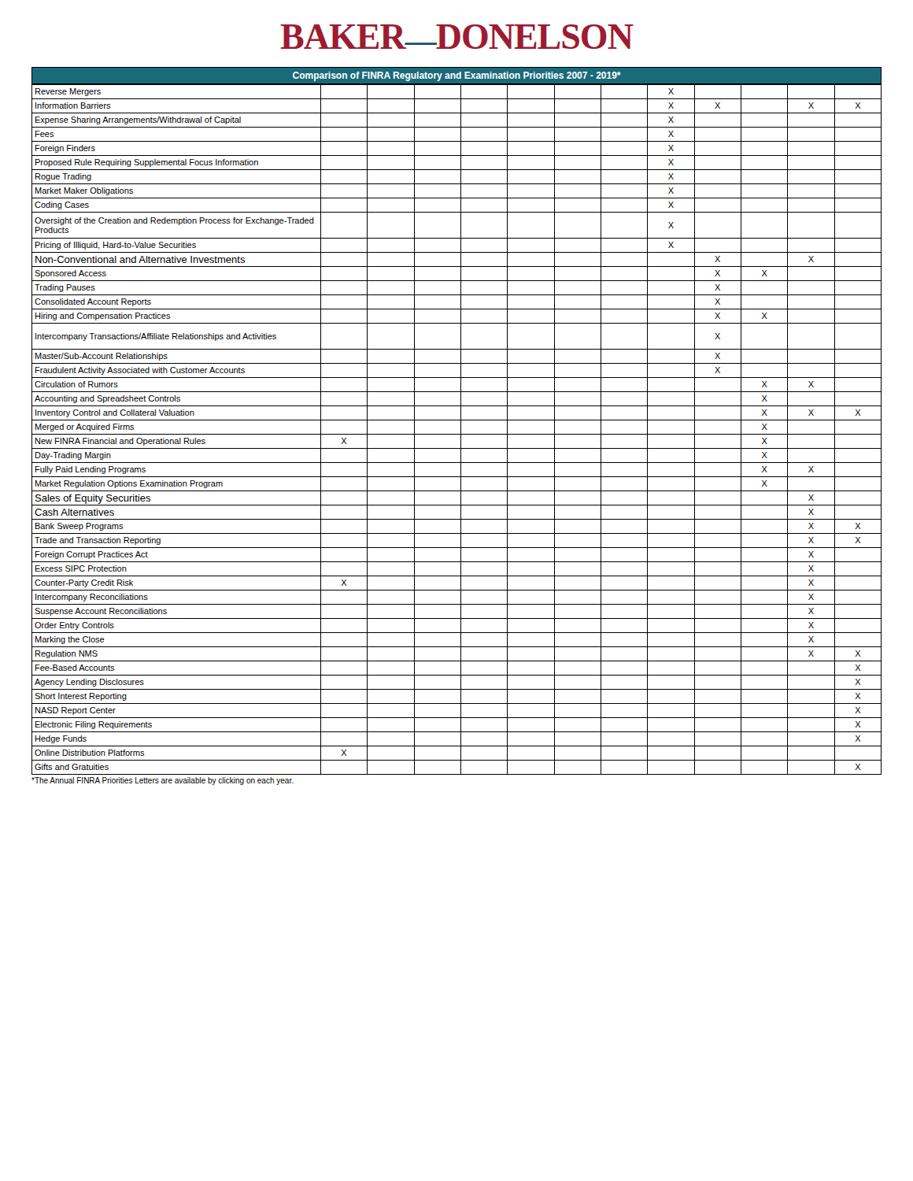BAKER—DONELSON
Comparison of FINRA Regulatory and Examination Priorities 2007 - 2019*
| Reverse Mergers | | | | | | | | X | | | | |
| Information Barriers | | | | | | | | X | X | | X | X |
| Expense Sharing Arrangements/Withdrawal of Capital | | | | | | | | X | | | | |
| Fees | | | | | | | | X | | | | |
| Foreign Finders | | | | | | | | X | | | | |
| Proposed Rule Requiring Supplemental Focus Information | | | | | | | | X | | | | |
| Rogue Trading | | | | | | | | X | | | | |
| Market Maker Obligations | | | | | | | | X | | | | |
| Coding Cases | | | | | | | | X | | | | |
| Oversight of the Creation and Redemption Process for Exchange-Traded Products | | | | | | | | X | | | | |
| Pricing of Illiquid, Hard-to-Value Securities | | | | | | | | X | | | | |
| Non-Conventional and Alternative Investments | | | | | | | | | X | | X | |
| Sponsored Access | | | | | | | | | X | X | | |
| Trading Pauses | | | | | | | | | X | | | |
| Consolidated Account Reports | | | | | | | | | X | | | |
| Hiring and Compensation Practices | | | | | | | | | X | X | | |
| Intercompany Transactions/Affiliate Relationships and Activities | | | | | | | | | X | | | |
| Master/Sub-Account Relationships | | | | | | | | | X | | | |
| Fraudulent Activity Associated with Customer Accounts | | | | | | | | | X | | | |
| Circulation of Rumors | | | | | | | | | | X | X | |
| Accounting and Spreadsheet Controls | | | | | | | | | | X | | |
| Inventory Control and Collateral Valuation | | | | | | | | | | X | X | X |
| Merged or Acquired Firms | | | | | | | | | | X | | |
| New FINRA Financial and Operational Rules | X | | | | | | | | | X | | |
| Day-Trading Margin | | | | | | | | | | X | | |
| Fully Paid Lending Programs | | | | | | | | | | X | X | |
| Market Regulation Options Examination Program | | | | | | | | | | X | | |
| Sales of Equity Securities | | | | | | | | | | | X | |
| Cash Alternatives | | | | | | | | | | | X | |
| Bank Sweep Programs | | | | | | | | | | | X | X |
| Trade and Transaction Reporting | | | | | | | | | | | X | X |
| Foreign Corrupt Practices Act | | | | | | | | | | | X | |
| Excess SIPC Protection | | | | | | | | | | | X | |
| Counter-Party Credit Risk | X | | | | | | | | | | X | |
| Intercompany Reconciliations | | | | | | | | | | | X | |
| Suspense Account Reconciliations | | | | | | | | | | | X | |
| Order Entry Controls | | | | | | | | | | | X | |
| Marking the Close | | | | | | | | | | | X | |
| Regulation NMS | | | | | | | | | | | X | X |
| Fee-Based Accounts | | | | | | | | | | | | X |
| Agency Lending Disclosures | | | | | | | | | | | | X |
| Short Interest Reporting | | | | | | | | | | | | X |
| NASD Report Center | | | | | | | | | | | | X |
| Electronic Filing Requirements | | | | | | | | | | | | X |
| Hedge Funds | | | | | | | | | | | | X |
| Online Distribution Platforms | X | | | | | | | | | | | |
| Gifts and Gratuities | | | | | | | | | | | | X |
*The Annual FINRA Priorities Letters are available by clicking on each year.